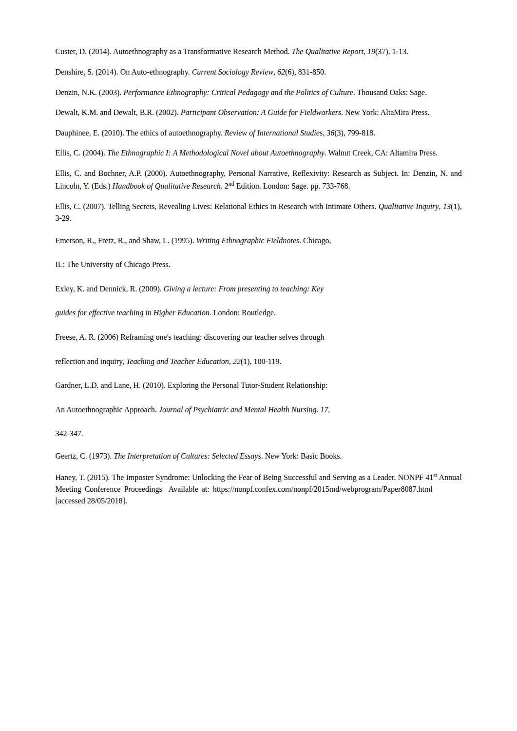Custer, D. (2014). Autoethnography as a Transformative Research Method. The Qualitative Report, 19(37), 1-13.
Denshire, S. (2014). On Auto-ethnography. Current Sociology Review, 62(6), 831-850.
Denzin, N.K. (2003). Performance Ethnography: Critical Pedagogy and the Politics of Culture. Thousand Oaks: Sage.
Dewalt, K.M. and Dewalt, B.R. (2002). Participant Observation: A Guide for Fieldworkers. New York: AltaMira Press.
Dauphinee, E. (2010). The ethics of autoethnography. Review of International Studies, 36(3), 799-818.
Ellis, C. (2004). The Ethnographic I: A Methodological Novel about Autoethnography. Walnut Creek, CA: Altamira Press.
Ellis, C. and Bochner, A.P. (2000). Autoethnography, Personal Narrative, Reflexivity: Research as Subject. In: Denzin, N. and Lincoln, Y. (Eds.) Handbook of Qualitative Research. 2nd Edition. London: Sage. pp. 733-768.
Ellis, C. (2007). Telling Secrets, Revealing Lives: Relational Ethics in Research with Intimate Others. Qualitative Inquiry, 13(1), 3-29.
Emerson, R., Fretz, R., and Shaw, L. (1995). Writing Ethnographic Fieldnotes. Chicago,
IL: The University of Chicago Press.
Exley, K. and Dennick, R. (2009). Giving a lecture: From presenting to teaching: Key
guides for effective teaching in Higher Education. London: Routledge.
Freese, A. R. (2006) Reframing one's teaching: discovering our teacher selves through
reflection and inquiry, Teaching and Teacher Education, 22(1), 100-119.
Gardner, L.D. and Lane, H. (2010). Exploring the Personal Tutor-Student Relationship:
An Autoethnographic Approach. Journal of Psychiatric and Mental Health Nursing. 17,
342-347.
Geertz, C. (1973). The Interpretation of Cultures: Selected Essays. New York: Basic Books.
Haney, T. (2015). The Imposter Syndrome: Unlocking the Fear of Being Successful and Serving as a Leader. NONPF 41st Annual Meeting Conference Proceedings Available at: https://nonpf.confex.com/nonpf/2015md/webprogram/Paper8087.html [accessed 28/05/2018].